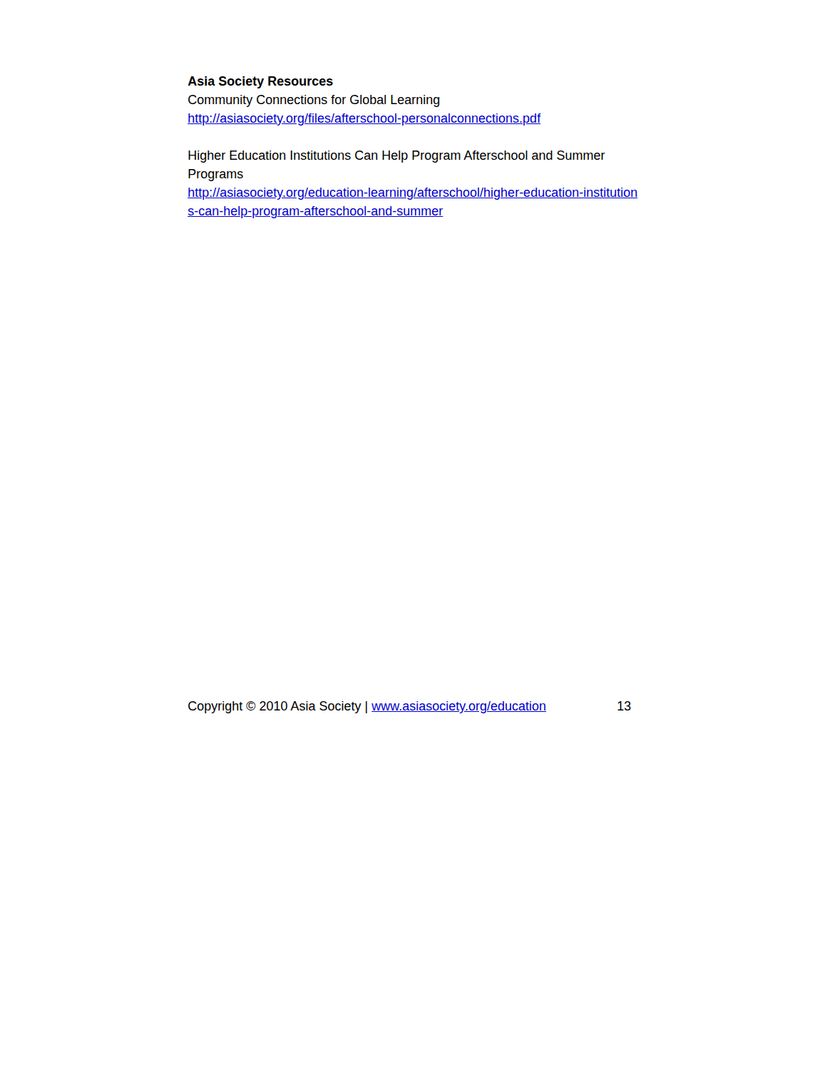Asia Society Resources
Community Connections for Global Learning
http://asiasociety.org/files/afterschool-personalconnections.pdf
Higher Education Institutions Can Help Program Afterschool and Summer Programs
http://asiasociety.org/education-learning/afterschool/higher-education-institutions-can-help-program-afterschool-and-summer
Copyright © 2010 Asia Society | www.asiasociety.org/education
13